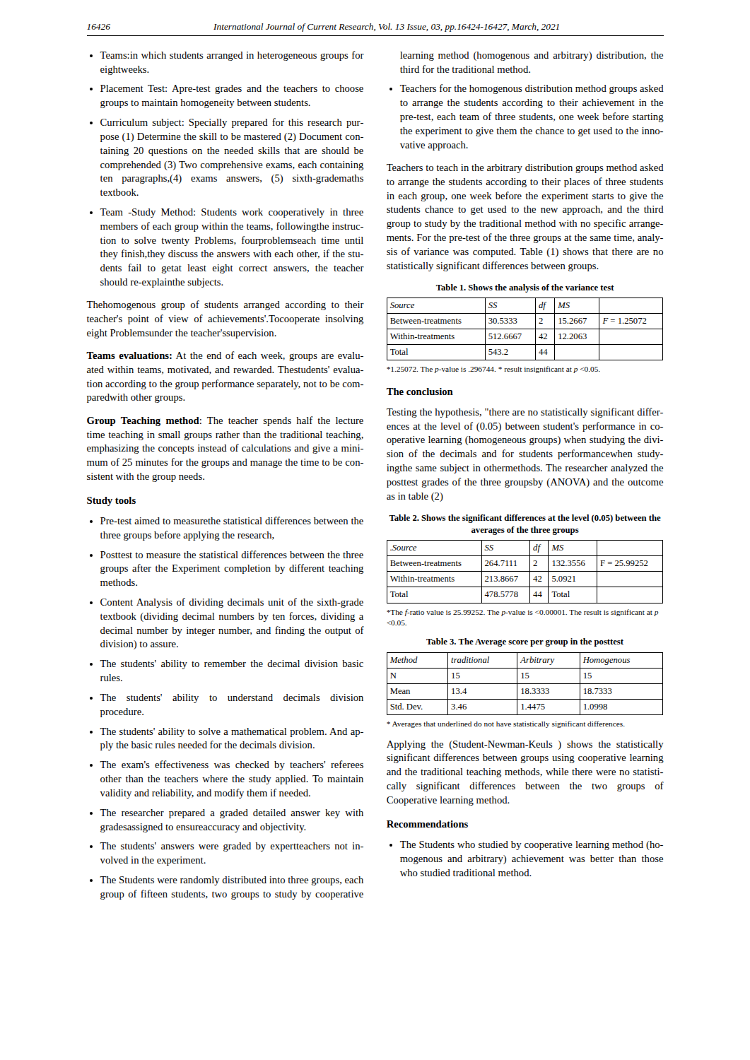16426 International Journal of Current Research, Vol. 13 Issue, 03, pp.16424-16427, March, 2021
Teams:in which students arranged in heterogeneous groups for eightweeks.
Placement Test: Apre-test grades and the teachers to choose groups to maintain homogeneity between students.
Curriculum subject: Specially prepared for this research purpose (1) Determine the skill to be mastered (2) Document containing 20 questions on the needed skills that are should be comprehended (3) Two comprehensive exams, each containing ten paragraphs,(4) exams answers, (5) sixth-grademaths textbook.
Team -Study Method: Students work cooperatively in three members of each group within the teams, followingthe instruction to solve twenty Problems, fourproblemseach time until they finish,they discuss the answers with each other, if the students fail to getat least eight correct answers, the teacher should re-explainthe subjects.
Thehomogenous group of students arranged according to their teacher's point of view of achievements'.Tocooperate insolving eight Problemsunder the teacher'ssupervision.
Teams evaluations: At the end of each week, groups are evaluated within teams, motivated, and rewarded. Thestudents' evaluation according to the group performance separately, not to be comparedwith other groups.
Group Teaching method: The teacher spends half the lecture time teaching in small groups rather than the traditional teaching, emphasizing the concepts instead of calculations and give a minimum of 25 minutes for the groups and manage the time to be consistent with the group needs.
Study tools
Pre-test aimed to measurethe statistical differences between the three groups before applying the research,
Posttest to measure the statistical differences between the three groups after the Experiment completion by different teaching methods.
Content Analysis of dividing decimals unit of the sixth-grade textbook (dividing decimal numbers by ten forces, dividing a decimal number by integer number, and finding the output of division) to assure.
The students' ability to remember the decimal division basic rules.
The students' ability to understand decimals division procedure.
The students' ability to solve a mathematical problem. And apply the basic rules needed for the decimals division.
The exam's effectiveness was checked by teachers' referees other than the teachers where the study applied. To maintain validity and reliability, and modify them if needed.
The researcher prepared a graded detailed answer key with gradesassigned to ensureaccuracy and objectivity.
The students' answers were graded by expertteachers not involved in the experiment.
The Students were randomly distributed into three groups, each group of fifteen students, two groups to study by cooperative learning method (homogenous and arbitrary) distribution, the third for the traditional method.
Teachers for the homogenous distribution method groups asked to arrange the students according to their achievement in the pre-test, each team of three students, one week before starting the experiment to give them the chance to get used to the innovative approach.
Teachers to teach in the arbitrary distribution groups method asked to arrange the students according to their places of three students in each group, one week before the experiment starts to give the students chance to get used to the new approach, and the third group to study by the traditional method with no specific arrangements. For the pre-test of the three groups at the same time, analysis of variance was computed. Table (1) shows that there are no statistically significant differences between groups.
Table 1. Shows the analysis of the variance test
| Source | SS | df | MS | |
| --- | --- | --- | --- | --- |
| Between-treatments | 30.5333 | 2 | 15.2667 | F = 1.25072 |
| Within-treatments | 512.6667 | 42 | 12.2063 | |
| Total | 543.2 | 44 | | |
*1.25072. The p-value is .296744. * result insignificant at p <0.05.
The conclusion
Testing the hypothesis, "there are no statistically significant differences at the level of (0.05) between student's performance in cooperative learning (homogeneous groups) when studying the division of the decimals and for students performancewhen studyingthe same subject in othermethods. The researcher analyzed the posttest grades of the three groupsby (ANOVA) and the outcome as in table (2)
Table 2. Shows the significant differences at the level (0.05) between the averages of the three groups
| .Source | SS | df | MS | |
| --- | --- | --- | --- | --- |
| Between-treatments | 264.7111 | 2 | 132.3556 | F = 25.99252 |
| Within-treatments | 213.8667 | 42 | 5.0921 | |
| Total | 478.5778 | 44 | Total | |
*The f-ratio value is 25.99252. The p-value is <0.00001. The result is significant at p <0.05.
Table 3. The Average score per group in the posttest
| Method | traditional | Arbitrary | Homogenous |
| --- | --- | --- | --- |
| N | 15 | 15 | 15 |
| Mean | 13.4 | 18.3333 | 18.7333 |
| Std. Dev. | 3.46 | 1.4475 | 1.0998 |
* Averages that underlined do not have statistically significant differences.
Applying the (Student-Newman-Keuls ) shows the statistically significant differences between groups using cooperative learning and the traditional teaching methods, while there were no statistically significant differences between the two groups of Cooperative learning method.
Recommendations
The Students who studied by cooperative learning method (homogenous and arbitrary) achievement was better than those who studied traditional method.